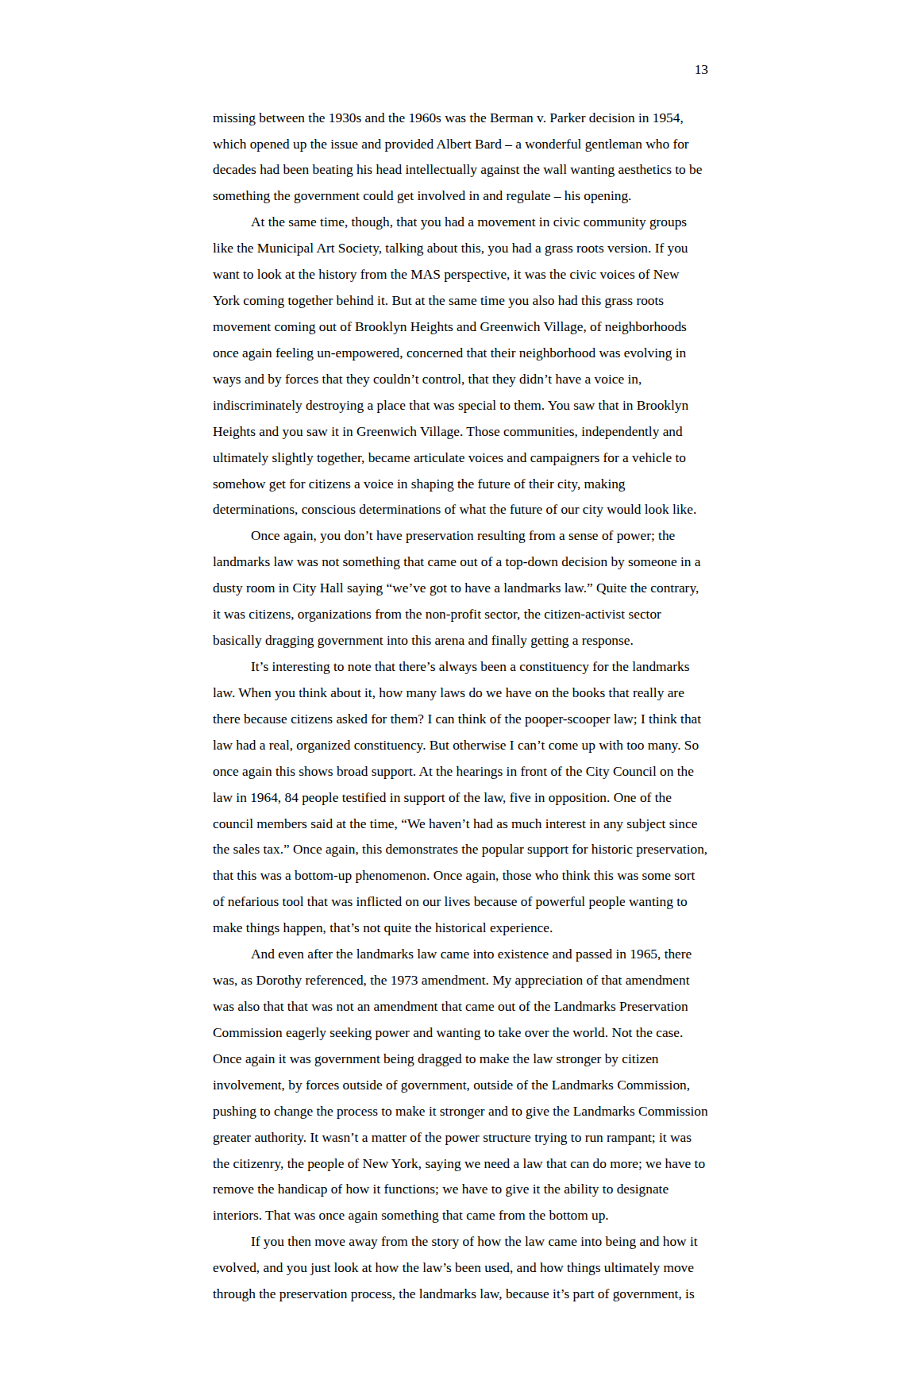13
missing between the 1930s and the 1960s was the Berman v. Parker decision in 1954, which opened up the issue and provided Albert Bard – a wonderful gentleman who for decades had been beating his head intellectually against the wall wanting aesthetics to be something the government could get involved in and regulate – his opening.
At the same time, though, that you had a movement in civic community groups like the Municipal Art Society, talking about this, you had a grass roots version. If you want to look at the history from the MAS perspective, it was the civic voices of New York coming together behind it. But at the same time you also had this grass roots movement coming out of Brooklyn Heights and Greenwich Village, of neighborhoods once again feeling un-empowered, concerned that their neighborhood was evolving in ways and by forces that they couldn’t control, that they didn’t have a voice in, indiscriminately destroying a place that was special to them. You saw that in Brooklyn Heights and you saw it in Greenwich Village. Those communities, independently and ultimately slightly together, became articulate voices and campaigners for a vehicle to somehow get for citizens a voice in shaping the future of their city, making determinations, conscious determinations of what the future of our city would look like.
Once again, you don’t have preservation resulting from a sense of power; the landmarks law was not something that came out of a top-down decision by someone in a dusty room in City Hall saying “we’ve got to have a landmarks law.” Quite the contrary, it was citizens, organizations from the non-profit sector, the citizen-activist sector basically dragging government into this arena and finally getting a response.
It’s interesting to note that there’s always been a constituency for the landmarks law. When you think about it, how many laws do we have on the books that really are there because citizens asked for them? I can think of the pooper-scooper law; I think that law had a real, organized constituency. But otherwise I can’t come up with too many. So once again this shows broad support. At the hearings in front of the City Council on the law in 1964, 84 people testified in support of the law, five in opposition. One of the council members said at the time, “We haven’t had as much interest in any subject since the sales tax.” Once again, this demonstrates the popular support for historic preservation, that this was a bottom-up phenomenon. Once again, those who think this was some sort of nefarious tool that was inflicted on our lives because of powerful people wanting to make things happen, that’s not quite the historical experience.
And even after the landmarks law came into existence and passed in 1965, there was, as Dorothy referenced, the 1973 amendment. My appreciation of that amendment was also that that was not an amendment that came out of the Landmarks Preservation Commission eagerly seeking power and wanting to take over the world. Not the case. Once again it was government being dragged to make the law stronger by citizen involvement, by forces outside of government, outside of the Landmarks Commission, pushing to change the process to make it stronger and to give the Landmarks Commission greater authority. It wasn’t a matter of the power structure trying to run rampant; it was the citizenry, the people of New York, saying we need a law that can do more; we have to remove the handicap of how it functions; we have to give it the ability to designate interiors. That was once again something that came from the bottom up.
If you then move away from the story of how the law came into being and how it evolved, and you just look at how the law’s been used, and how things ultimately move through the preservation process, the landmarks law, because it’s part of government, is